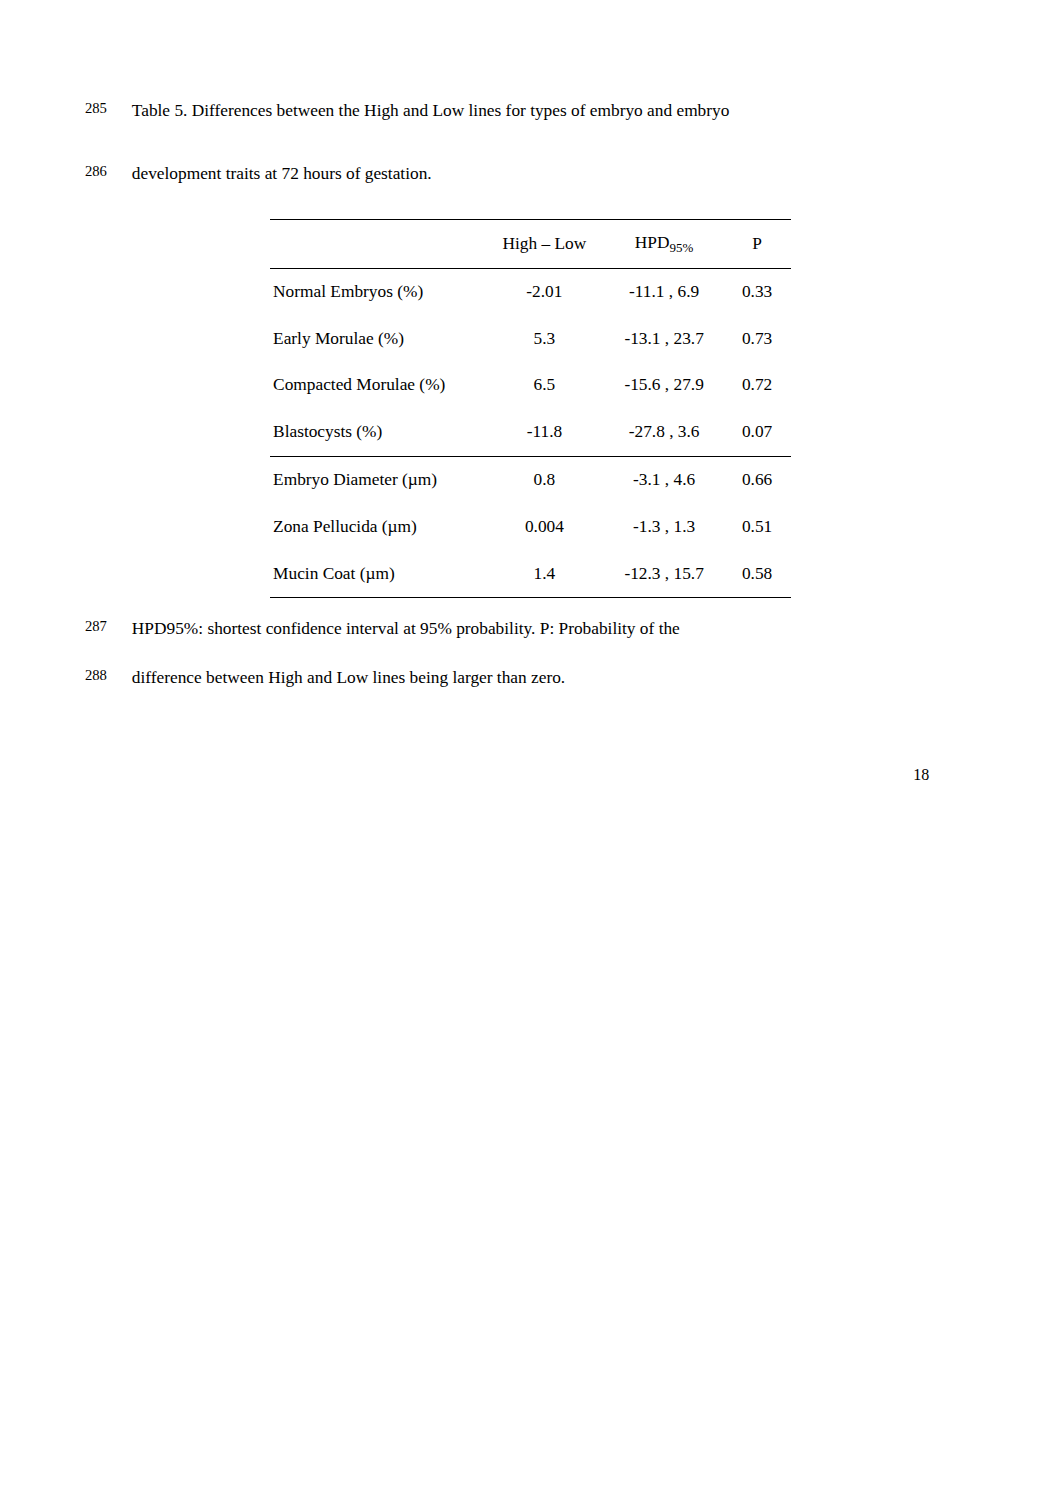285 Table 5. Differences between the High and Low lines for types of embryo and embryo
286 development traits at 72 hours of gestation.
| | High – Low | HPD 95% | P |
| --- | --- | --- | --- |
| Normal Embryos (%) | -2.01 | -11.1 , 6.9 | 0.33 |
| Early Morulae (%) | 5.3 | -13.1 , 23.7 | 0.73 |
| Compacted Morulae (%) | 6.5 | -15.6 , 27.9 | 0.72 |
| Blastocysts (%) | -11.8 | -27.8 , 3.6 | 0.07 |
| Embryo Diameter (µm) | 0.8 | -3.1 , 4.6 | 0.66 |
| Zona Pellucida (µm) | 0.004 | -1.3 , 1.3 | 0.51 |
| Mucin Coat (µm) | 1.4 | -12.3 , 15.7 | 0.58 |
287 HPD95%: shortest confidence interval at 95% probability. P: Probability of the
288 difference between High and Low lines being larger than zero.
18